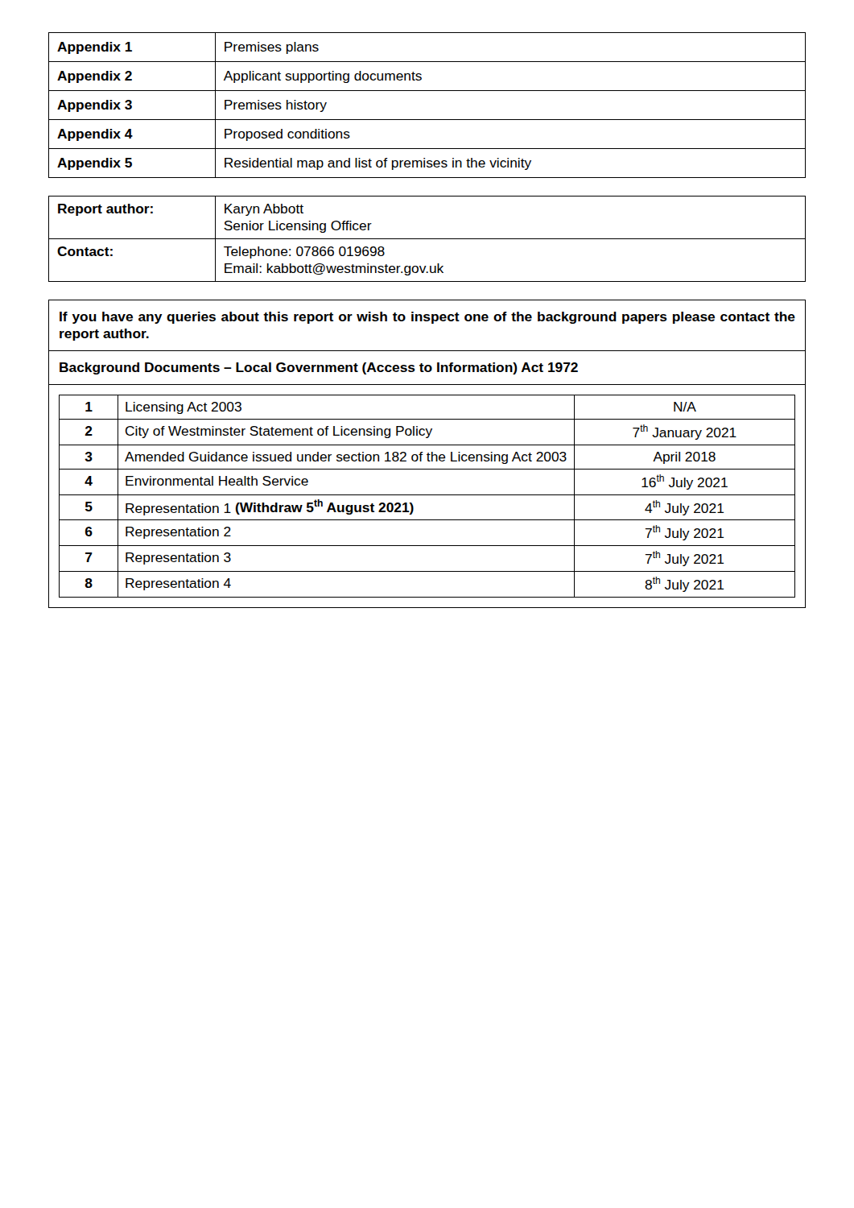| Appendix 1 | Premises plans |
| Appendix 2 | Applicant supporting documents |
| Appendix 3 | Premises history |
| Appendix 4 | Proposed conditions |
| Appendix 5 | Residential map and list of premises in the vicinity |
| Report author: | Karyn Abbott Senior Licensing Officer |
| Contact: | Telephone: 07866 019698 Email: kabbott@westminster.gov.uk |
If you have any queries about this report or wish to inspect one of the background papers please contact the report author.
Background Documents – Local Government (Access to Information) Act 1972
| 1 | Licensing Act 2003 | N/A |
| 2 | City of Westminster Statement of Licensing Policy | 7 th January 2021 |
| 3 | Amended Guidance issued under section 182 of the Licensing Act 2003 | April 2018 |
| 4 | Environmental Health Service | 16 th July 2021 |
| 5 | Representation 1 (Withdraw 5 th August 2021) | 4 th July 2021 |
| 6 | Representation 2 | 7 th July 2021 |
| 7 | Representation 3 | 7 th July 2021 |
| 8 | Representation 4 | 8 th July 2021 |